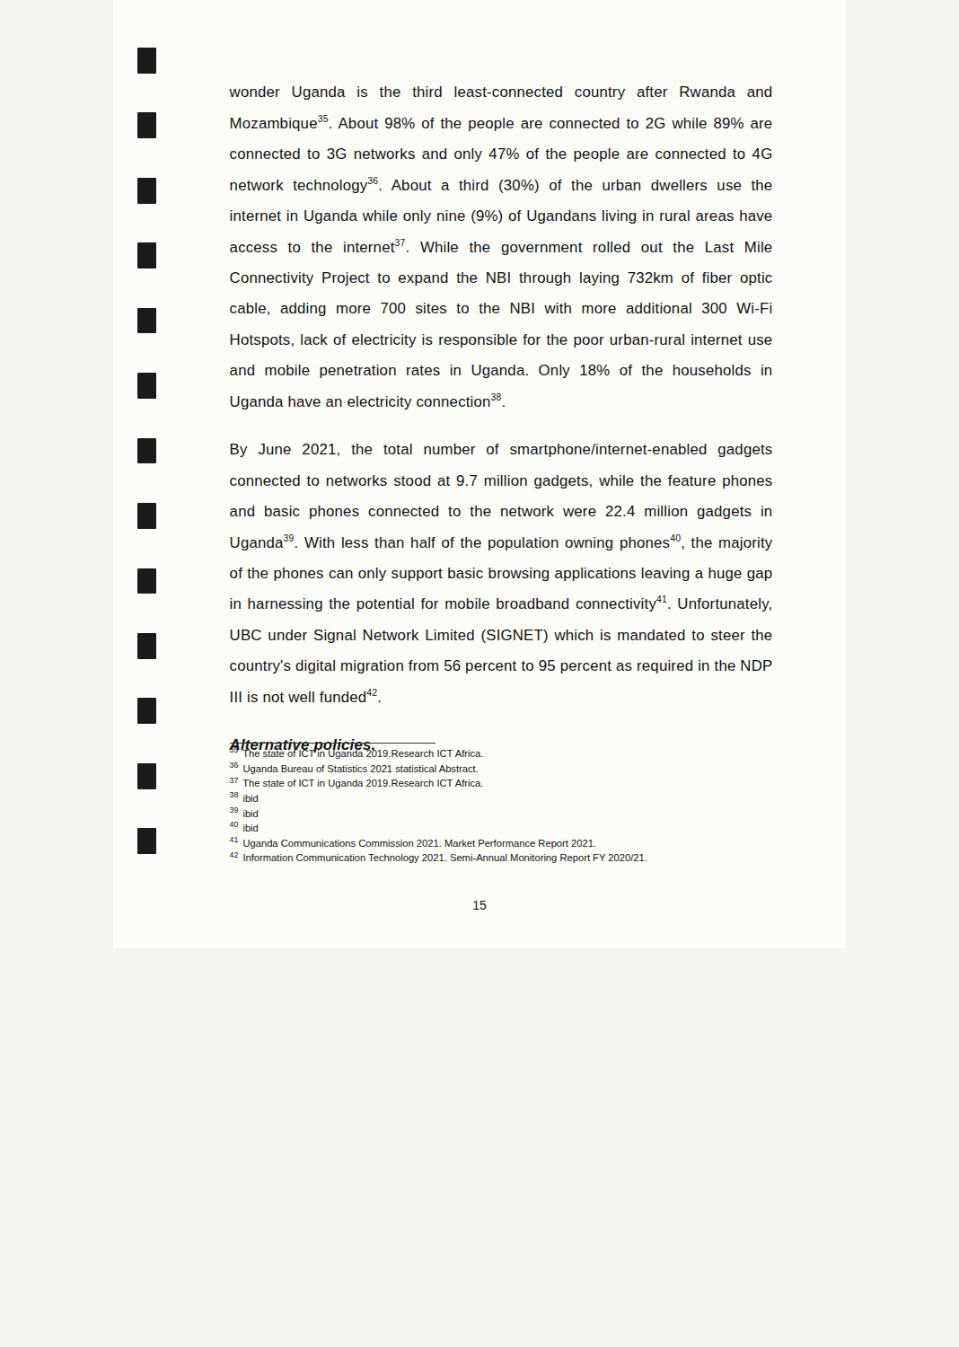wonder Uganda is the third least-connected country after Rwanda and Mozambique35. About 98% of the people are connected to 2G while 89% are connected to 3G networks and only 47% of the people are connected to 4G network technology36. About a third (30%) of the urban dwellers use the internet in Uganda while only nine (9%) of Ugandans living in rural areas have access to the internet37. While the government rolled out the Last Mile Connectivity Project to expand the NBI through laying 732km of fiber optic cable, adding more 700 sites to the NBI with more additional 300 Wi-Fi Hotspots, lack of electricity is responsible for the poor urban-rural internet use and mobile penetration rates in Uganda. Only 18% of the households in Uganda have an electricity connection38.
By June 2021, the total number of smartphone/internet-enabled gadgets connected to networks stood at 9.7 million gadgets, while the feature phones and basic phones connected to the network were 22.4 million gadgets in Uganda39. With less than half of the population owning phones40, the majority of the phones can only support basic browsing applications leaving a huge gap in harnessing the potential for mobile broadband connectivity41. Unfortunately, UBC under Signal Network Limited (SIGNET) which is mandated to steer the country's digital migration from 56 percent to 95 percent as required in the NDP III is not well funded42.
Alternative policies.
35 The state of ICT in Uganda 2019.Research ICT Africa.
36 Uganda Bureau of Statistics 2021 statistical Abstract.
37 The state of ICT in Uganda 2019.Research ICT Africa.
38 ibid
39 ibid
40 ibid
41 Uganda Communications Commission 2021. Market Performance Report 2021.
42 Information Communication Technology 2021. Semi-Annual Monitoring Report FY 2020/21.
15